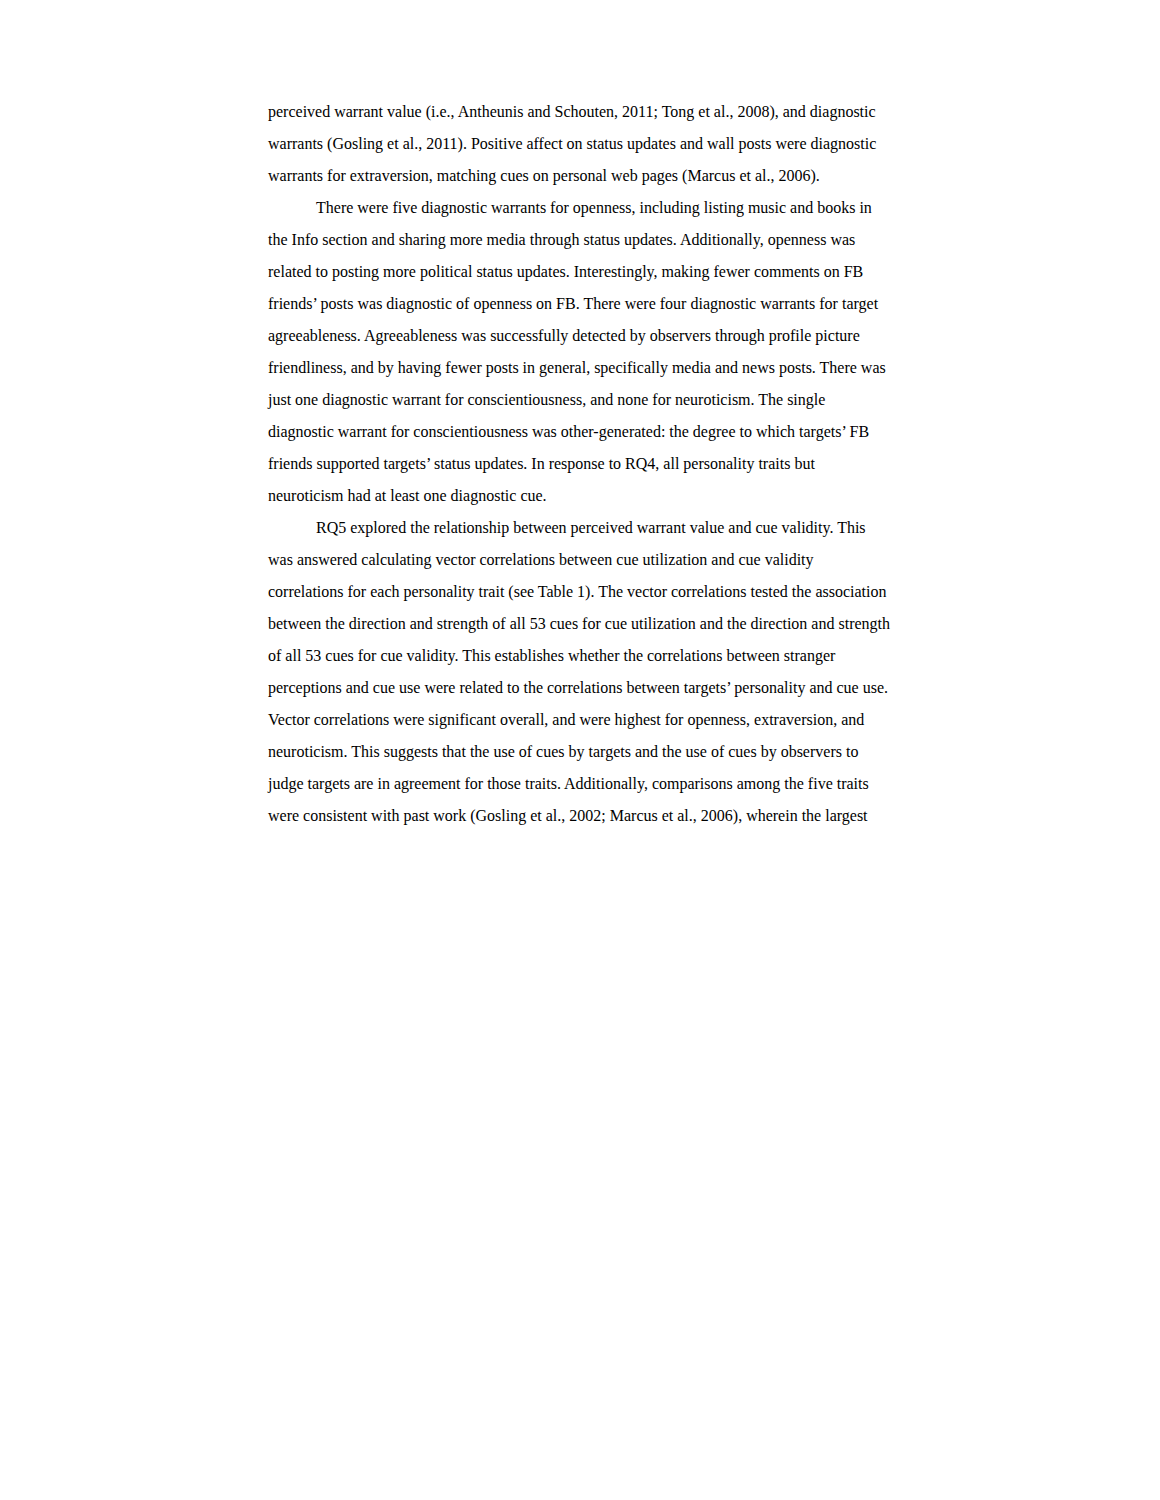perceived warrant value (i.e., Antheunis and Schouten, 2011; Tong et al., 2008), and diagnostic warrants (Gosling et al., 2011). Positive affect on status updates and wall posts were diagnostic warrants for extraversion, matching cues on personal web pages (Marcus et al., 2006).
There were five diagnostic warrants for openness, including listing music and books in the Info section and sharing more media through status updates. Additionally, openness was related to posting more political status updates. Interestingly, making fewer comments on FB friends’ posts was diagnostic of openness on FB. There were four diagnostic warrants for target agreeableness. Agreeableness was successfully detected by observers through profile picture friendliness, and by having fewer posts in general, specifically media and news posts. There was just one diagnostic warrant for conscientiousness, and none for neuroticism. The single diagnostic warrant for conscientiousness was other-generated: the degree to which targets’ FB friends supported targets’ status updates. In response to RQ4, all personality traits but neuroticism had at least one diagnostic cue.
RQ5 explored the relationship between perceived warrant value and cue validity. This was answered calculating vector correlations between cue utilization and cue validity correlations for each personality trait (see Table 1). The vector correlations tested the association between the direction and strength of all 53 cues for cue utilization and the direction and strength of all 53 cues for cue validity. This establishes whether the correlations between stranger perceptions and cue use were related to the correlations between targets’ personality and cue use. Vector correlations were significant overall, and were highest for openness, extraversion, and neuroticism. This suggests that the use of cues by targets and the use of cues by observers to judge targets are in agreement for those traits. Additionally, comparisons among the five traits were consistent with past work (Gosling et al., 2002; Marcus et al., 2006), wherein the largest